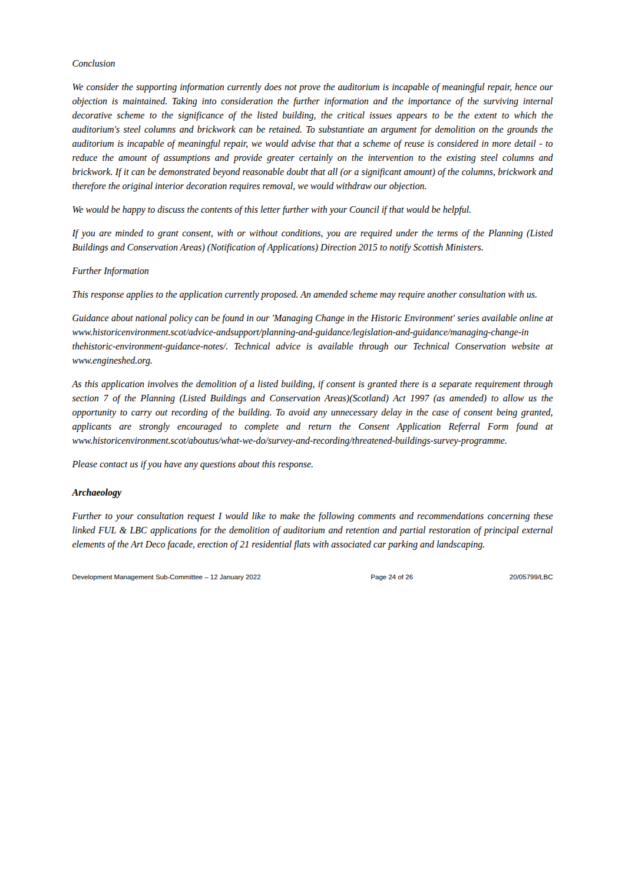Conclusion
We consider the supporting information currently does not prove the auditorium is incapable of meaningful repair, hence our objection is maintained. Taking into consideration the further information and the importance of the surviving internal decorative scheme to the significance of the listed building, the critical issues appears to be the extent to which the auditorium's steel columns and brickwork can be retained. To substantiate an argument for demolition on the grounds the auditorium is incapable of meaningful repair, we would advise that that a scheme of reuse is considered in more detail - to reduce the amount of assumptions and provide greater certainly on the intervention to the existing steel columns and brickwork. If it can be demonstrated beyond reasonable doubt that all (or a significant amount) of the columns, brickwork and therefore the original interior decoration requires removal, we would withdraw our objection.
We would be happy to discuss the contents of this letter further with your Council if that would be helpful.
If you are minded to grant consent, with or without conditions, you are required under the terms of the Planning (Listed Buildings and Conservation Areas) (Notification of Applications) Direction 2015 to notify Scottish Ministers.
Further Information
This response applies to the application currently proposed. An amended scheme may require another consultation with us.
Guidance about national policy can be found in our 'Managing Change in the Historic Environment' series available online at www.historicenvironment.scot/advice-andsupport/planning-and-guidance/legislation-and-guidance/managing-change-in thehistoric-environment-guidance-notes/. Technical advice is available through our Technical Conservation website at www.engineshed.org.
As this application involves the demolition of a listed building, if consent is granted there is a separate requirement through section 7 of the Planning (Listed Buildings and Conservation Areas)(Scotland) Act 1997 (as amended) to allow us the opportunity to carry out recording of the building. To avoid any unnecessary delay in the case of consent being granted, applicants are strongly encouraged to complete and return the Consent Application Referral Form found at www.historicenvironment.scot/aboutus/what-we-do/survey-and-recording/threatened-buildings-survey-programme.
Please contact us if you have any questions about this response.
Archaeology
Further to your consultation request I would like to make the following comments and recommendations concerning these linked FUL & LBC applications for the demolition of auditorium and retention and partial restoration of principal external elements of the Art Deco facade, erection of 21 residential flats with associated car parking and landscaping.
Development Management Sub-Committee – 12 January 2022
Page 24 of 26
20/05799/LBC